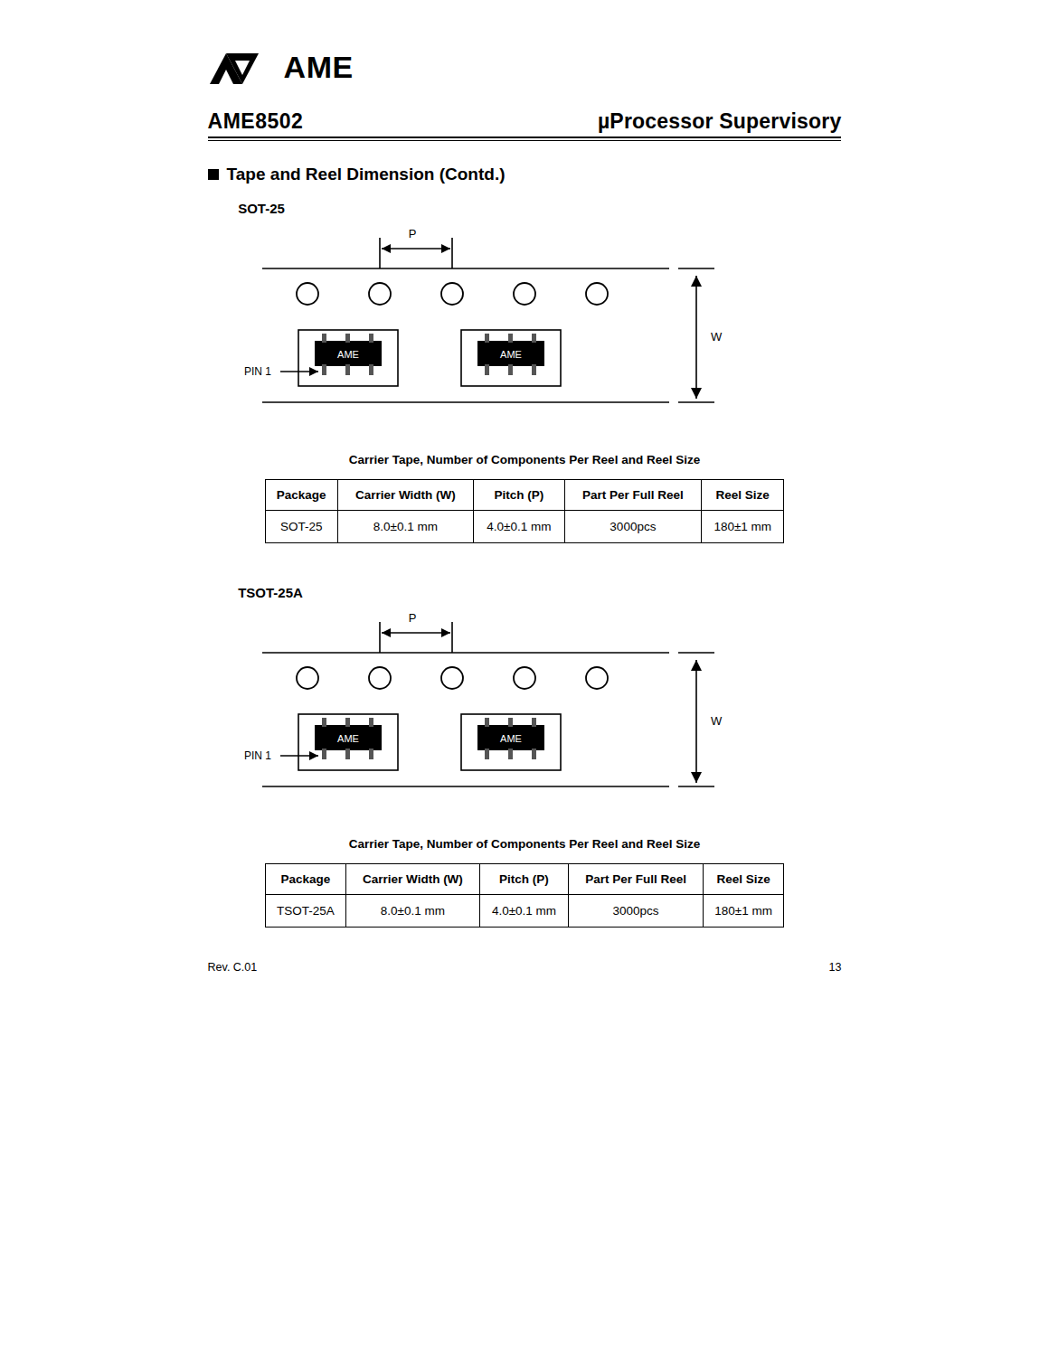AME
AME8502
µProcessor Supervisory
Tape and Reel Dimension (Contd.)
SOT-25
P AME AME PIN 1 W
Carrier Tape, Number of Components Per Reel and Reel Size
| Package | Carrier Width (W) | Pitch (P) | Part Per Full Reel | Reel Size |
| --- | --- | --- | --- | --- |
| SOT-25 | 8.0±0.1 mm | 4.0±0.1 mm | 3000pcs | 180±1 mm |
TSOT-25A
P AME AME PIN 1 W
Carrier Tape, Number of Components Per Reel and Reel Size
| Package | Carrier Width (W) | Pitch (P) | Part Per Full Reel | Reel Size |
| --- | --- | --- | --- | --- |
| TSOT-25A | 8.0±0.1 mm | 4.0±0.1 mm | 3000pcs | 180±1 mm |
Rev. C.01
13